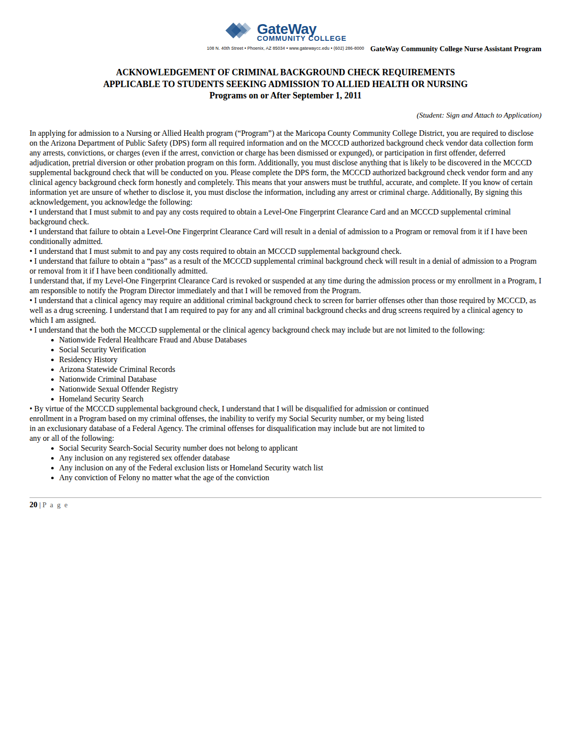GateWay
COMMUNITY COLLEGE
108 N. 40th Street • Phoenix, AZ 85034 • www.gatewaycc.edu • (602) 286-8000
GateWay Community College Nurse Assistant Program
Acknowledgement of Criminal Background Check Requirements
Applicable to Students Seeking Admission to Allied Health or Nursing
Programs on or After September 1, 2011
(Student: Sign and Attach to Application)
In applying for admission to a Nursing or Allied Health program (“Program”) at the Maricopa County Community College District, you are required to disclose on the Arizona Department of Public Safety (DPS) form all required information and on the MCCCD authorized background check vendor data collection form any arrests, convictions, or charges (even if the arrest, conviction or charge has been dismissed or expunged), or participation in first offender, deferred adjudication, pretrial diversion or other probation program on this form. Additionally, you must disclose anything that is likely to be discovered in the MCCCD supplemental background check that will be conducted on you. Please complete the DPS form, the MCCCD authorized background check vendor form and any clinical agency background check form honestly and completely. This means that your answers must be truthful, accurate, and complete. If you know of certain information yet are unsure of whether to disclose it, you must disclose the information, including any arrest or criminal charge. Additionally, By signing this acknowledgement, you acknowledge the following:
• I understand that I must submit to and pay any costs required to obtain a Level-One Fingerprint Clearance Card and an MCCCD supplemental criminal background check.
• I understand that failure to obtain a Level-One Fingerprint Clearance Card will result in a denial of admission to a Program or removal from it if I have been conditionally admitted.
• I understand that I must submit to and pay any costs required to obtain an MCCCD supplemental background check.
• I understand that failure to obtain a “pass” as a result of the MCCCD supplemental criminal background check will result in a denial of admission to a Program or removal from it if I have been conditionally admitted.
I understand that, if my Level-One Fingerprint Clearance Card is revoked or suspended at any time during the admission process or my enrollment in a Program, I am responsible to notify the Program Director immediately and that I will be removed from the Program.
• I understand that a clinical agency may require an additional criminal background check to screen for barrier offenses other than those required by MCCCD, as well as a drug screening. I understand that I am required to pay for any and all criminal background checks and drug screens required by a clinical agency to which I am assigned.
• I understand that the both the MCCCD supplemental or the clinical agency background check may include but are not limited to the following:
Nationwide Federal Healthcare Fraud and Abuse Databases
Social Security Verification
Residency History
Arizona Statewide Criminal Records
Nationwide Criminal Database
Nationwide Sexual Offender Registry
Homeland Security Search
• By virtue of the MCCCD supplemental background check, I understand that I will be disqualified for admission or continued
enrollment in a Program based on my criminal offenses, the inability to verify my Social Security number, or my being listed
in an exclusionary database of a Federal Agency. The criminal offenses for disqualification may include but are not limited to
any or all of the following:
Social Security Search-Social Security number does not belong to applicant
Any inclusion on any registered sex offender database
Any inclusion on any of the Federal exclusion lists or Homeland Security watch list
Any conviction of Felony no matter what the age of the conviction
20 | P a g e